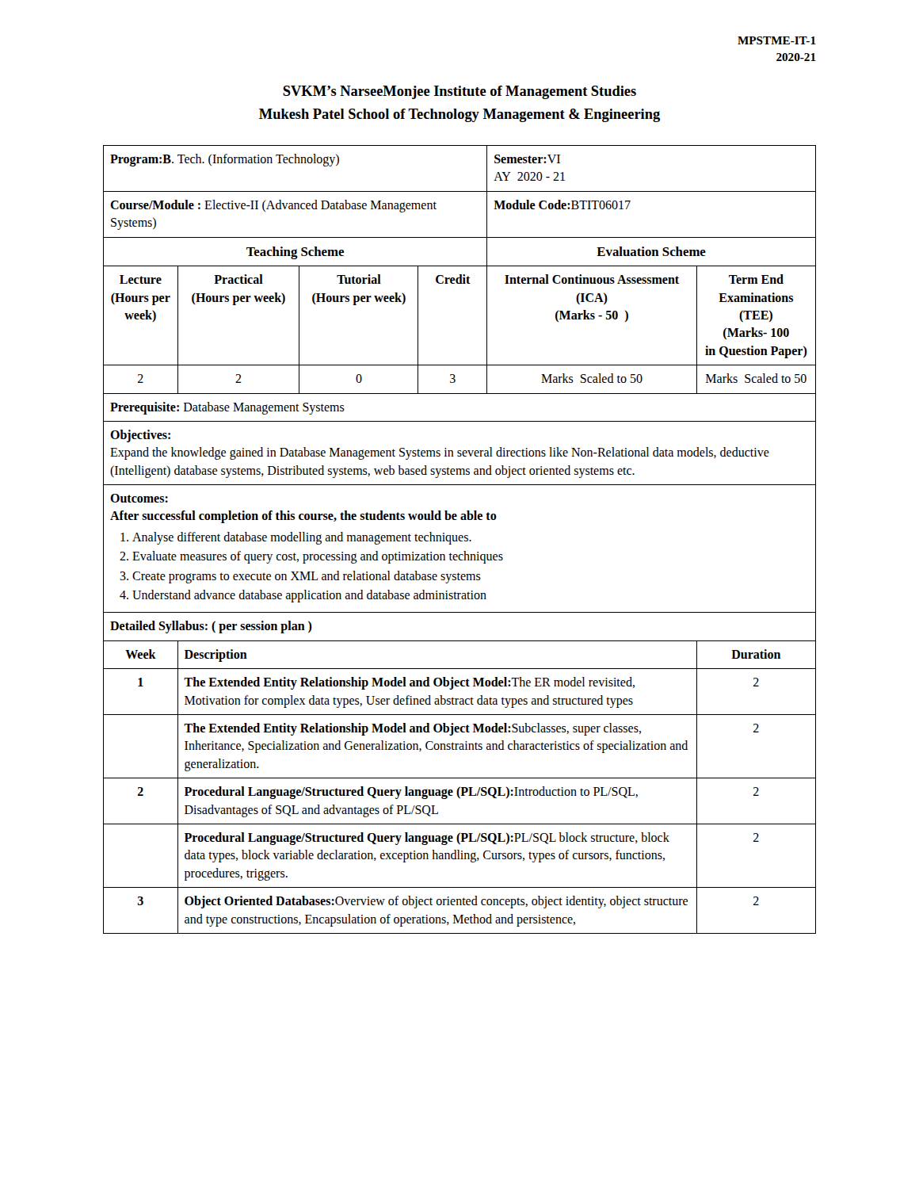MPSTME-IT-1
2020-21
SVKM’s NarseeMonjee Institute of Management Studies
Mukesh Patel School of Technology Management & Engineering
| Program:B . Tech. (Information Technology) | Semester: VI AY 2020 - 21 |
| Course/Module : Elective-II (Advanced Database Management Systems) | Module Code: BTIT06017 |
| Teaching Scheme | Evaluation Scheme |
| Lecture (Hours per week) | Practical (Hours per week) | Tutorial (Hours per week) | Credit | Internal Continuous Assessment (ICA) (Marks - 50 ) | Term End Examinations (TEE) (Marks- 100 in Question Paper) |
| 2 | 2 | 0 | 3 | Marks Scaled to 50 | Marks Scaled to 50 |
| Prerequisite: Database Management Systems |
| Objectives: Expand the knowledge gained in Database Management Systems in several directions like Non-Relational data models, deductive (Intelligent) database systems, Distributed systems, web based systems and object oriented systems etc. |
| Outcomes: After successful completion of this course, the students would be able to Analyse different database modelling and management techniques. Evaluate measures of query cost, processing and optimization techniques Create programs to execute on XML and relational database systems Understand advance database application and database administration |
| Detailed Syllabus: ( per session plan ) |
| Week | Description | Duration |
| 1 | The Extended Entity Relationship Model and Object Model: The ER model revisited, Motivation for complex data types, User defined abstract data types and structured types | 2 |
| | The Extended Entity Relationship Model and Object Model: Subclasses, super classes, Inheritance, Specialization and Generalization, Constraints and characteristics of specialization and generalization. | 2 |
| 2 | Procedural Language/Structured Query language (PL/SQL): Introduction to PL/SQL, Disadvantages of SQL and advantages of PL/SQL | 2 |
| | Procedural Language/Structured Query language (PL/SQL): PL/SQL block structure, block data types, block variable declaration, exception handling, Cursors, types of cursors, functions, procedures, triggers. | 2 |
| 3 | Object Oriented Databases: Overview of object oriented concepts, object identity, object structure and type constructions, Encapsulation of operations, Method and persistence, | 2 |